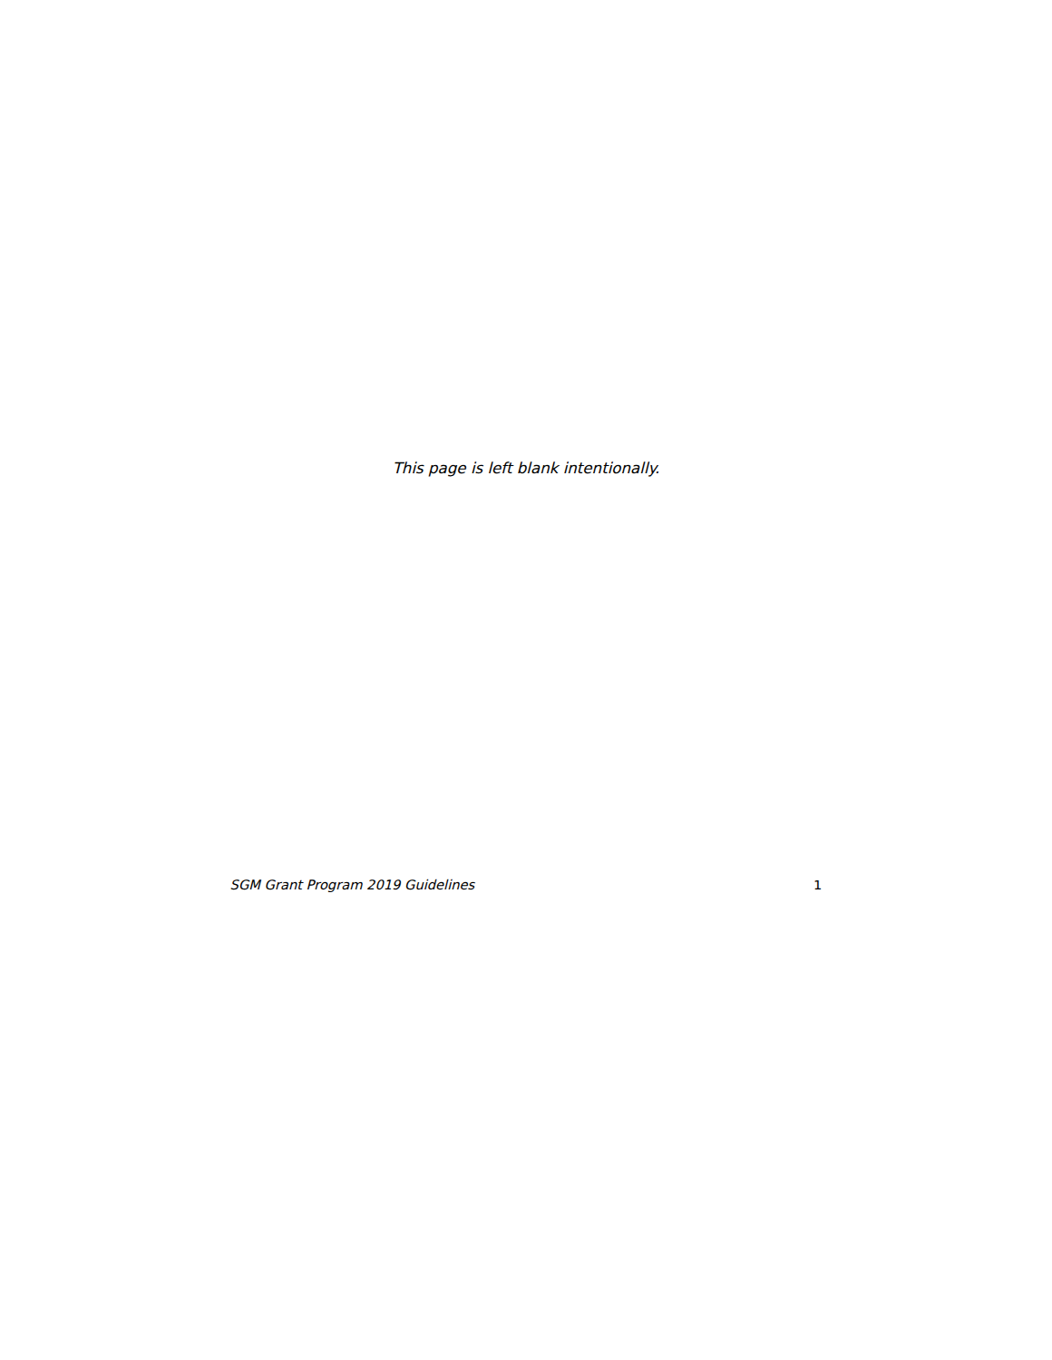This page is left blank intentionally.
SGM Grant Program 2019 Guidelines 1